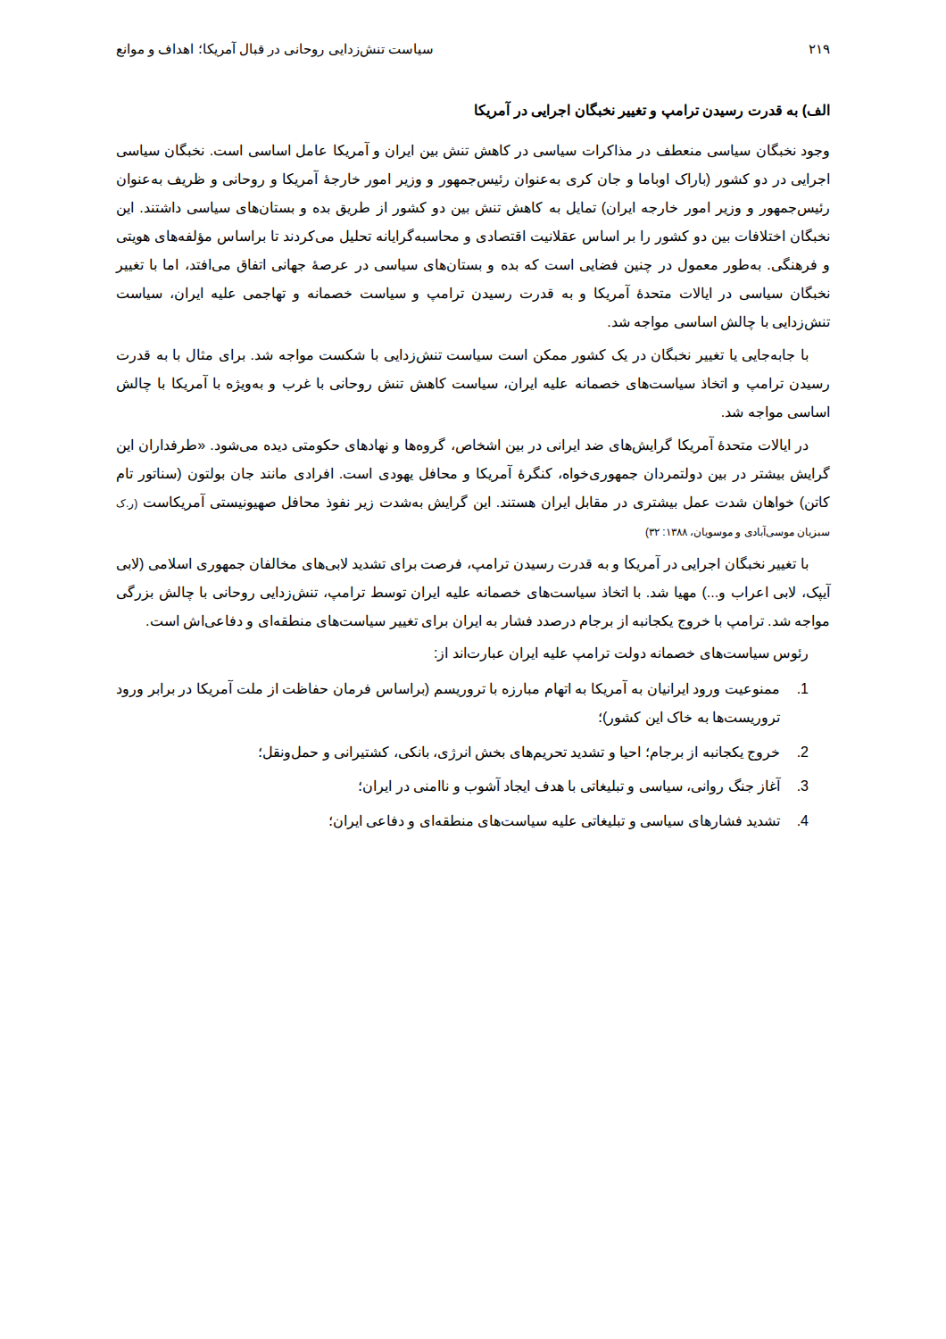۲۱۹ سیاست تنش‌زدایی روحانی در قبال آمریکا؛ اهداف و موانع
الف) به قدرت رسیدن ترامپ و تغییر نخبگان اجرایی در آمریکا
وجود نخبگان سیاسی منعطف در مذاکرات سیاسی در کاهش تنش بین ایران و آمریکا عامل اساسی است. نخبگان سیاسی اجرایی در دو کشور (باراک اوباما و جان کری به‌عنوان رئیس‌جمهور و وزیر امور خارجهٔ آمریکا و روحانی و ظریف به‌عنوان رئیس‌جمهور و وزیر امور خارجه ایران) تمایل به کاهش تنش بین دو کشور از طریق بده و بستان‌های سیاسی داشتند. این نخبگان اختلافات بین دو کشور را بر اساس عقلانیت اقتصادی و محاسبه‌گرایانه تحلیل می‌کردند تا براساس مؤلفه‌های هویتی و فرهنگی. به‌طور معمول در چنین فضایی است که بده و بستان‌های سیاسی در عرصهٔ جهانی اتفاق می‌افتد، اما با تغییر نخبگان سیاسی در ایالات متحدهٔ آمریکا و به قدرت رسیدن ترامپ و سیاست خصمانه و تهاجمی علیه ایران، سیاست تنش‌زدایی با چالش اساسی مواجه شد.
با جابه‌جایی یا تغییر نخبگان در یک کشور ممکن است سیاست تنش‌زدایی با شکست مواجه شد. برای مثال با به قدرت رسیدن ترامپ و اتخاذ سیاست‌های خصمانه علیه ایران، سیاست کاهش تنش روحانی با غرب و به‌ویژه با آمریکا با چالش اساسی مواجه شد.
در ایالات متحدهٔ آمریکا گرایش‌های ضد ایرانی در بین اشخاص، گروه‌ها و نهادهای حکومتی دیده می‌شود. «طرفداران این گرایش بیشتر در بین دولتمردان جمهوری‌خواه، کنگرهٔ آمریکا و محافل یهودی است. افرادی مانند جان بولتون (سناتور تام کاتن) خواهان شدت عمل بیشتری در مقابل ایران هستند. این گرایش به‌شدت زیر نفوذ محافل صهیونیستی آمریکاست (ر.ک سبزیان موسی‌آبادی و موسویان، ۱۳۸۸: ۳۲)
با تغییر نخبگان اجرایی در آمریکا و به قدرت رسیدن ترامپ، فرصت برای تشدید لابی‌های مخالفان جمهوری اسلامی (لابی آیپک، لابی اعراب و...) مهیا شد. با اتخاذ سیاست‌های خصمانه علیه ایران توسط ترامپ، تنش‌زدایی روحانی با چالش بزرگی مواجه شد. ترامپ با خروج یکجانبه از برجام درصدد فشار به ایران برای تغییر سیاست‌های منطقه‌ای و دفاعی‌اش است.
رئوس سیاست‌های خصمانه دولت ترامپ علیه ایران عبارت‌اند از:
ممنوعیت ورود ایرانیان به آمریکا به اتهام مبارزه با تروریسم (براساس فرمان حفاظت از ملت آمریکا در برابر ورود تروریست‌ها به خاک این کشور)؛
خروج یکجانبه از برجام؛ احیا و تشدید تحریم‌های بخش انرژی، بانکی، کشتیرانی و حمل‌ونقل؛
آغاز جنگ روانی، سیاسی و تبلیغاتی با هدف ایجاد آشوب و ناامنی در ایران؛
تشدید فشارهای سیاسی و تبلیغاتی علیه سیاست‌های منطقه‌ای و دفاعی ایران؛